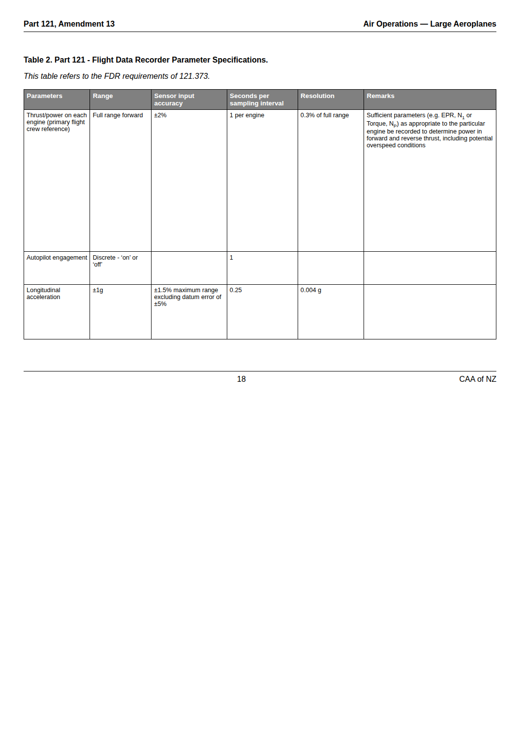Part 121, Amendment 13 Air Operations — Large Aeroplanes
Table 2. Part 121 - Flight Data Recorder Parameter Specifications.
This table refers to the FDR requirements of 121.373.
| Parameters | Range | Sensor input accuracy | Seconds per sampling interval | Resolution | Remarks |
| --- | --- | --- | --- | --- | --- |
| Thrust/power on each engine (primary flight crew reference) | Full range forward | ±2% | 1 per engine | 0.3% of full range | Sufficient parameters (e.g. EPR, N 1 or Torque, N P ) as appropriate to the particular engine be recorded to determine power in forward and reverse thrust, including potential overspeed conditions |
| Autopilot engagement | Discrete - ‘on’ or ‘off’ | | 1 | | |
| Longitudinal acceleration | ±1g | ±1.5% maximum range excluding datum error of ±5% | 0.25 | 0.004 g | |
18 CAA of NZ